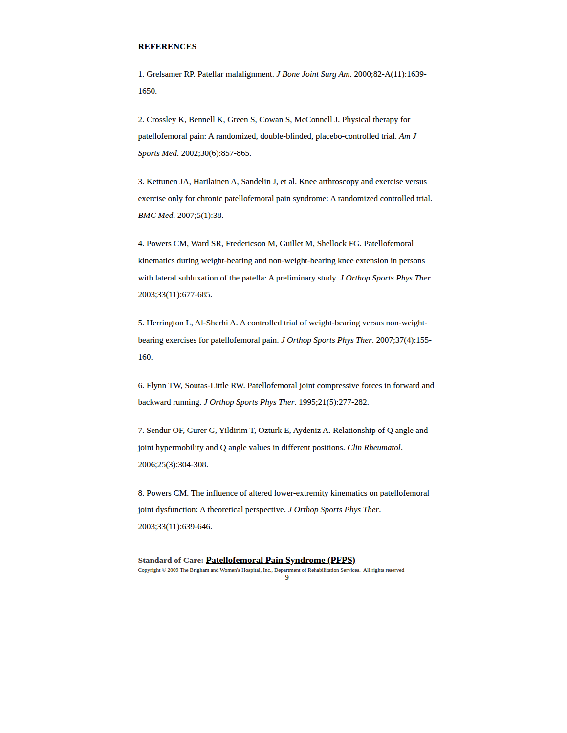REFERENCES
1. Grelsamer RP. Patellar malalignment. J Bone Joint Surg Am. 2000;82-A(11):1639-1650.
2. Crossley K, Bennell K, Green S, Cowan S, McConnell J. Physical therapy for patellofemoral pain: A randomized, double-blinded, placebo-controlled trial. Am J Sports Med. 2002;30(6):857-865.
3. Kettunen JA, Harilainen A, Sandelin J, et al. Knee arthroscopy and exercise versus exercise only for chronic patellofemoral pain syndrome: A randomized controlled trial. BMC Med. 2007;5(1):38.
4. Powers CM, Ward SR, Fredericson M, Guillet M, Shellock FG. Patellofemoral kinematics during weight-bearing and non-weight-bearing knee extension in persons with lateral subluxation of the patella: A preliminary study. J Orthop Sports Phys Ther. 2003;33(11):677-685.
5. Herrington L, Al-Sherhi A. A controlled trial of weight-bearing versus non-weight-bearing exercises for patellofemoral pain. J Orthop Sports Phys Ther. 2007;37(4):155-160.
6. Flynn TW, Soutas-Little RW. Patellofemoral joint compressive forces in forward and backward running. J Orthop Sports Phys Ther. 1995;21(5):277-282.
7. Sendur OF, Gurer G, Yildirim T, Ozturk E, Aydeniz A. Relationship of Q angle and joint hypermobility and Q angle values in different positions. Clin Rheumatol. 2006;25(3):304-308.
8. Powers CM. The influence of altered lower-extremity kinematics on patellofemoral joint dysfunction: A theoretical perspective. J Orthop Sports Phys Ther. 2003;33(11):639-646.
Standard of Care: Patellofemoral Pain Syndrome (PFPS)
Copyright © 2009 The Brigham and Women's Hospital, Inc., Department of Rehabilitation Services. All rights reserved
9